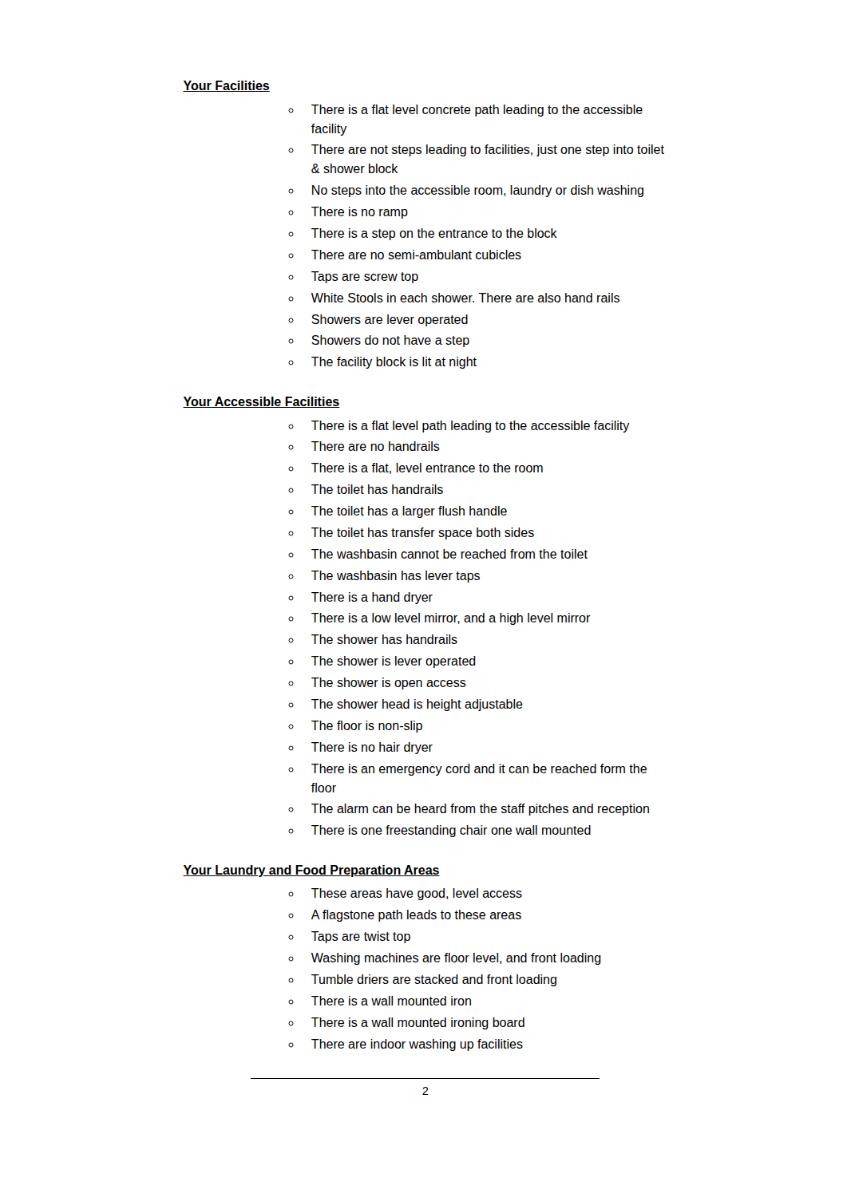Your Facilities
There is a flat level concrete path leading to the accessible facility
There are not steps leading to facilities, just one step into toilet & shower block
No steps into the accessible room, laundry or dish washing
There is no ramp
There is a step on the entrance to the block
There are no semi-ambulant cubicles
Taps are screw top
White Stools in each shower. There are also hand rails
Showers are lever operated
Showers do not have a step
The facility block is lit at night
Your Accessible Facilities
There is a flat level path leading to the accessible facility
There are no handrails
There is a flat, level entrance to the room
The toilet has handrails
The toilet has a larger flush handle
The toilet has transfer space both sides
The washbasin cannot be reached from the toilet
The washbasin has lever taps
There is a hand dryer
There is a low level mirror, and a high level mirror
The shower has handrails
The shower is lever operated
The shower is open access
The shower head is height adjustable
The floor is non-slip
There is no hair dryer
There is an emergency cord and it can be reached form the floor
The alarm can be heard from the staff pitches and reception
There is one freestanding chair one wall mounted
Your Laundry and Food Preparation Areas
These areas have good, level access
A flagstone path leads to these areas
Taps are twist top
Washing machines are floor level, and front loading
Tumble driers are stacked and front loading
There is a wall mounted iron
There is a wall mounted ironing board
There are indoor washing up facilities
2